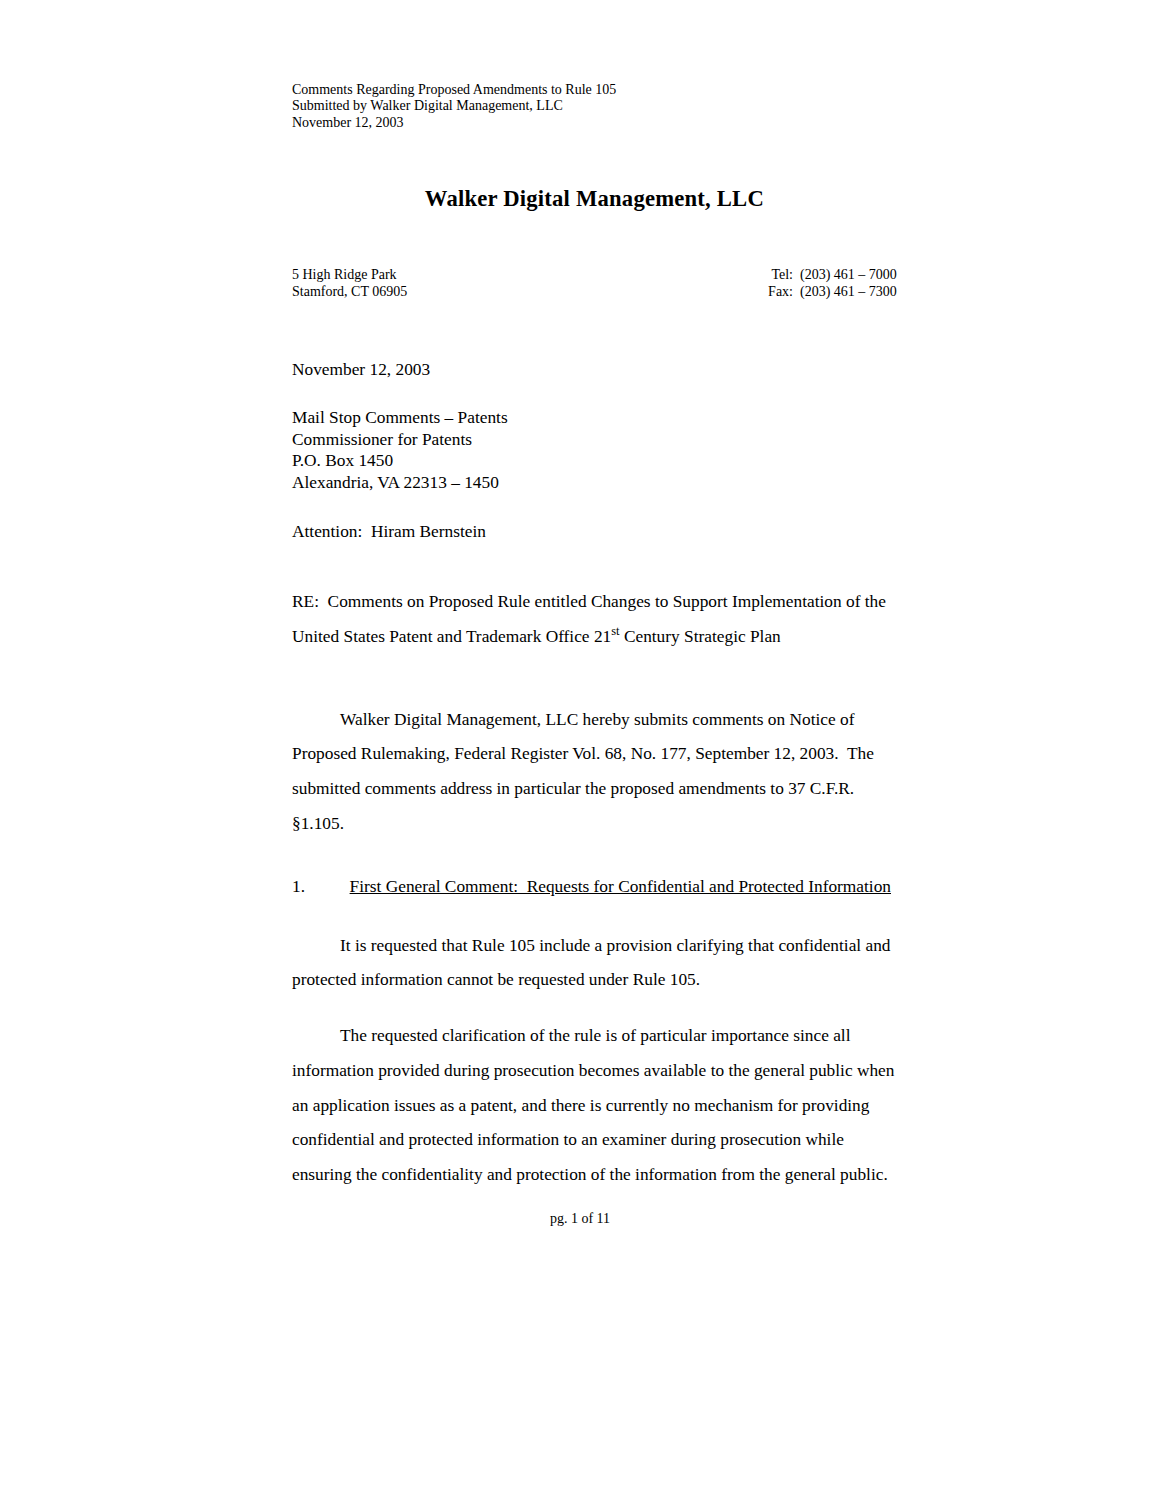Comments Regarding Proposed Amendments to Rule 105
Submitted by Walker Digital Management, LLC
November 12, 2003
Walker Digital Management, LLC
| 5 High Ridge Park | Tel: (203) 461 – 7000 |
| Stamford, CT 06905 | Fax: (203) 461 – 7300 |
November 12, 2003
Mail Stop Comments – Patents
Commissioner for Patents
P.O. Box 1450
Alexandria, VA 22313 – 1450
Attention: Hiram Bernstein
RE: Comments on Proposed Rule entitled Changes to Support Implementation of the United States Patent and Trademark Office 21st Century Strategic Plan
Walker Digital Management, LLC hereby submits comments on Notice of Proposed Rulemaking, Federal Register Vol. 68, No. 177, September 12, 2003. The submitted comments address in particular the proposed amendments to 37 C.F.R. §1.105.
1.
First General Comment: Requests for Confidential and Protected Information
It is requested that Rule 105 include a provision clarifying that confidential and protected information cannot be requested under Rule 105.
The requested clarification of the rule is of particular importance since all information provided during prosecution becomes available to the general public when an application issues as a patent, and there is currently no mechanism for providing confidential and protected information to an examiner during prosecution while ensuring the confidentiality and protection of the information from the general public.
pg. 1 of 11